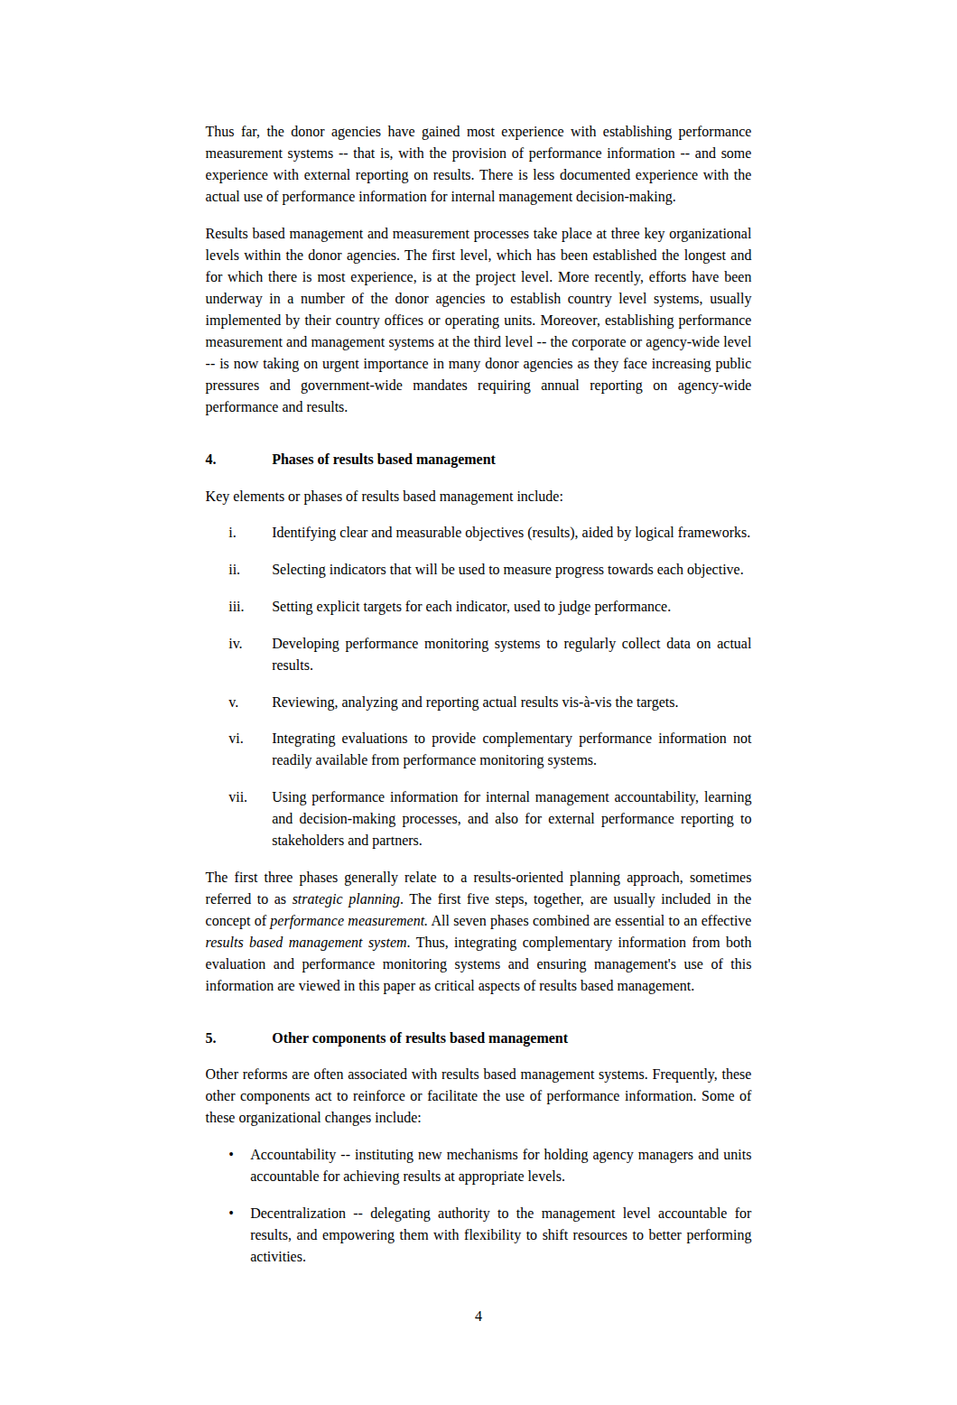Thus far, the donor agencies have gained most experience with establishing performance measurement systems -- that is, with the provision of performance information -- and some experience with external reporting on results. There is less documented experience with the actual use of performance information for internal management decision-making.
Results based management and measurement processes take place at three key organizational levels within the donor agencies. The first level, which has been established the longest and for which there is most experience, is at the project level. More recently, efforts have been underway in a number of the donor agencies to establish country level systems, usually implemented by their country offices or operating units. Moreover, establishing performance measurement and management systems at the third level -- the corporate or agency-wide level -- is now taking on urgent importance in many donor agencies as they face increasing public pressures and government-wide mandates requiring annual reporting on agency-wide performance and results.
4. Phases of results based management
Key elements or phases of results based management include:
Identifying clear and measurable objectives (results), aided by logical frameworks.
Selecting indicators that will be used to measure progress towards each objective.
Setting explicit targets for each indicator, used to judge performance.
Developing performance monitoring systems to regularly collect data on actual results.
Reviewing, analyzing and reporting actual results vis-à-vis the targets.
Integrating evaluations to provide complementary performance information not readily available from performance monitoring systems.
Using performance information for internal management accountability, learning and decision-making processes, and also for external performance reporting to stakeholders and partners.
The first three phases generally relate to a results-oriented planning approach, sometimes referred to as strategic planning. The first five steps, together, are usually included in the concept of performance measurement. All seven phases combined are essential to an effective results based management system. Thus, integrating complementary information from both evaluation and performance monitoring systems and ensuring management's use of this information are viewed in this paper as critical aspects of results based management.
5. Other components of results based management
Other reforms are often associated with results based management systems. Frequently, these other components act to reinforce or facilitate the use of performance information. Some of these organizational changes include:
Accountability -- instituting new mechanisms for holding agency managers and units accountable for achieving results at appropriate levels.
Decentralization -- delegating authority to the management level accountable for results, and empowering them with flexibility to shift resources to better performing activities.
4